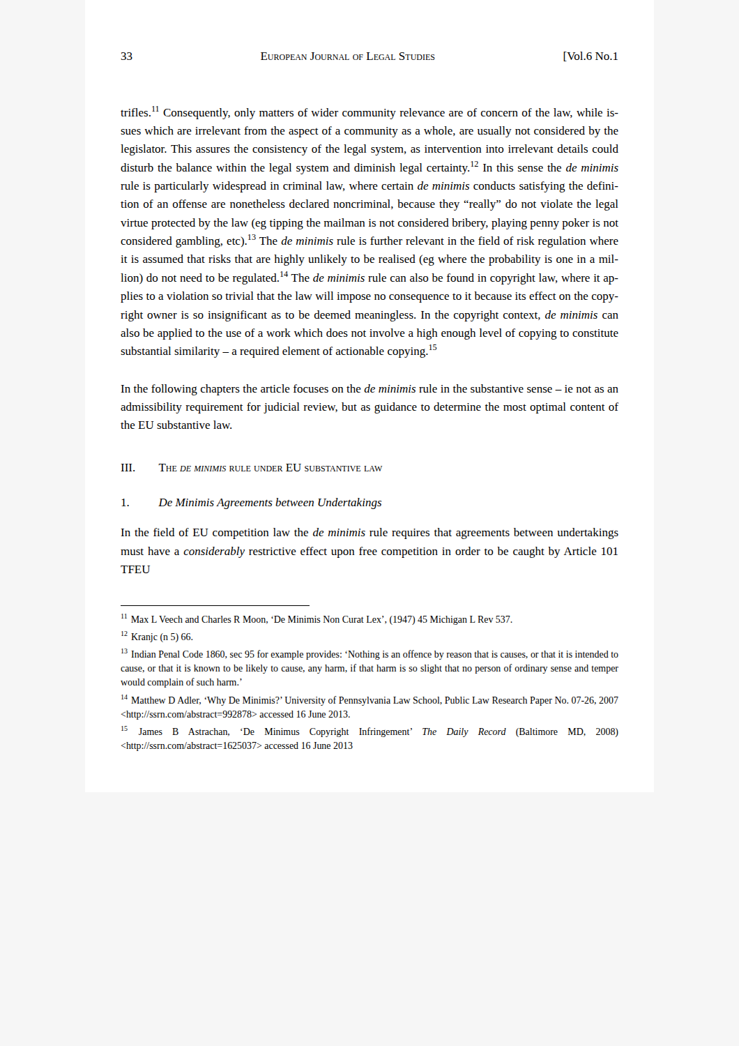33 European Journal of Legal Studies [Vol.6 No.1
trifles.11 Consequently, only matters of wider community relevance are of concern of the law, while issues which are irrelevant from the aspect of a community as a whole, are usually not considered by the legislator. This assures the consistency of the legal system, as intervention into irrelevant details could disturb the balance within the legal system and diminish legal certainty.12 In this sense the de minimis rule is particularly widespread in criminal law, where certain de minimis conducts satisfying the definition of an offense are nonetheless declared noncriminal, because they “really” do not violate the legal virtue protected by the law (eg tipping the mailman is not considered bribery, playing penny poker is not considered gambling, etc).13 The de minimis rule is further relevant in the field of risk regulation where it is assumed that risks that are highly unlikely to be realised (eg where the probability is one in a million) do not need to be regulated.14 The de minimis rule can also be found in copyright law, where it applies to a violation so trivial that the law will impose no consequence to it because its effect on the copyright owner is so insignificant as to be deemed meaningless. In the copyright context, de minimis can also be applied to the use of a work which does not involve a high enough level of copying to constitute substantial similarity – a required element of actionable copying.15
In the following chapters the article focuses on the de minimis rule in the substantive sense – ie not as an admissibility requirement for judicial review, but as guidance to determine the most optimal content of the EU substantive law.
III. The de minimis rule under EU substantive law
1. De Minimis Agreements between Undertakings
In the field of EU competition law the de minimis rule requires that agreements between undertakings must have a considerably restrictive effect upon free competition in order to be caught by Article 101 TFEU
11 Max L Veech and Charles R Moon, ‘De Minimis Non Curat Lex’, (1947) 45 Michigan L Rev 537.
12 Kranjc (n 5) 66.
13 Indian Penal Code 1860, sec 95 for example provides: ‘Nothing is an offence by reason that is causes, or that it is intended to cause, or that it is known to be likely to cause, any harm, if that harm is so slight that no person of ordinary sense and temper would complain of such harm.’
14 Matthew D Adler, ‘Why De Minimis?’ University of Pennsylvania Law School, Public Law Research Paper No. 07-26, 2007 <http://ssrn.com/abstract=992878> accessed 16 June 2013.
15 James B Astrachan, ‘De Minimus Copyright Infringement’ The Daily Record (Baltimore MD, 2008) <http://ssrn.com/abstract=1625037> accessed 16 June 2013